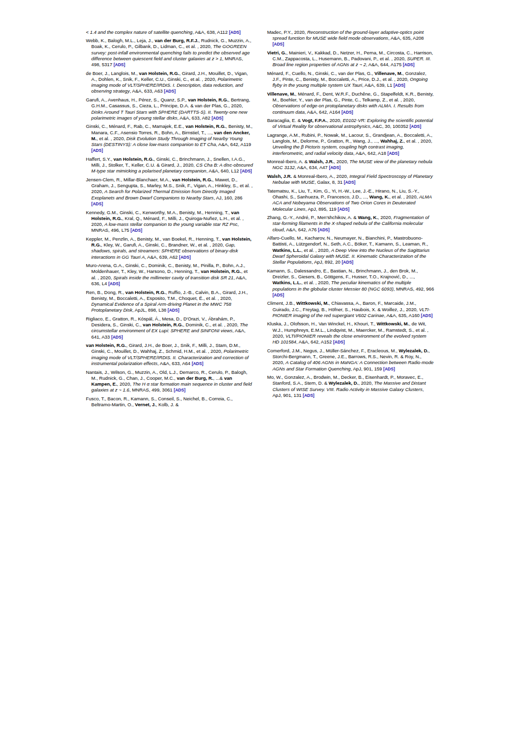< 1.4 and the complex nature of satellite quenching, A&A, 638, A112 [ADS]
Webb, K., Balogh, M.L., Leja, J., van der Burg, R.F.J., Rudnick, G., Muzzin, A., Boak, K., Cerulo, P., Gilbank, D., Lidman, C., et al. , 2020, The GOGREEN survey: post-infall environmental quenching fails to predict the observed age difference between quiescent field and cluster galaxies at z > 1, MNRAS, 498, 5317 [ADS]
de Boer, J., Langlois, M., van Holstein, R.G., Girard, J.H., Mouillet, D., Vigan, A., Dohlen, K., Snik, F., Keller, C.U., Ginski, C., et al. , 2020, Polarimetric imaging mode of VLT/SPHERE/IRDIS. I. Description, data reduction, and observing strategy, A&A, 633, A63 [ADS]
Garufi, A., Avenhaus, H., Pérez, S., Quanz, S.P., van Holstein, R.G., Bertrang, G.H.M., Casassus, S., Cieza, L., Principe, D.A. & van der Plas, G., 2020, Disks Around T Tauri Stars with SPHERE (DARTTS-S). II. Twenty-one new polarimetric images of young stellar disks, A&A, 633, A82 [ADS]
Ginski, C., Ménard, F., Rab, C., Mamajek, E.E., van Holstein, R.G., Benisty, M., Manara, C.F., Asensio Torres, R., Bohn, A., Birnstiel, T., ..., van den Ancker, M., et al. , 2020, Disk Evolution Study Through Imaging of Nearby Young Stars (DESTINYS): A close low-mass companion to ET Cha, A&A, 642, A119 [ADS]
Haffert, S.Y., van Holstein, R.G., Ginski, C., Brinchmann, J., Snellen, I.A.G., Milli, J., Stolker, T., Keller, C.U. & Girard, J., 2020, CS Cha B: A disc-obscured M-type star mimicking a polarised planetary companion, A&A, 640, L12 [ADS]
Jensen-Clem, R., Millar-Blanchaer, M.A., van Holstein, R.G., Mawet, D., Graham, J., Sengupta, S., Marley, M.S., Snik, F., Vigan, A., Hinkley, S., et al. , 2020, A Search for Polarized Thermal Emission from Directly Imaged Exoplanets and Brown Dwarf Companions to Nearby Stars, AJ, 160, 286 [ADS]
Kennedy, G.M., Ginski, C., Kenworthy, M.A., Benisty, M., Henning, T., van Holstein, R.G., Kral, Q., Ménard, F., Milli, J., Quiroga-Nuñez, L.H., et al. , 2020, A low-mass stellar companion to the young variable star RZ Psc, MNRAS, 496, L75 [ADS]
Keppler, M., Penzlin, A., Benisty, M., van Boekel, R., Henning, T., van Holstein, R.G., Kley, W., Garufi, A., Ginski, C., Brandner, W., et al. , 2020, Gap, shadows, spirals, and streamers: SPHERE observations of binary-disk interactions in GG Tauri A, A&A, 639, A62 [ADS]
Muro-Arena, G.A., Ginski, C., Dominik, C., Benisty, M., Pinilla, P., Bohn, A.J., Moldenhauer, T., Kley, W., Harsono, D., Henning, T., van Holstein, R.G., et al. , 2020, Spirals inside the millimeter cavity of transition disk SR 21, A&A, 636, L4 [ADS]
Ren, B., Dong, R., van Holstein, R.G., Ruffio, J.-B., Calvin, B.A., Girard, J.H., Benisty, M., Boccaletti, A., Esposito, T.M., Choquet, É., et al. , 2020, Dynamical Evidence of a Spiral Arm-driving Planet in the MWC 758 Protoplanetary Disk, ApJL, 898, L38 [ADS]
Rigliaco, E., Gratton, R., Kóspál, Á., Mesa, D., D'Orazi, V., Ábrahám, P., Desidera, S., Ginski, C., van Holstein, R.G., Dominik, C., et al. , 2020, The circumstellar environment of EX Lupi: SPHERE and SINFONI views, A&A, 641, A33 [ADS]
van Holstein, R.G., Girard, J.H., de Boer, J., Snik, F., Milli, J., Stam, D.M., Ginski, C., Mouillet, D., Wahhaj, Z., Schmid, H.M., et al. , 2020, Polarimetric imaging mode of VLT/SPHERE/IRDIS. II. Characterization and correction of instrumental polarization effects, A&A, 633, A64 [ADS]
Nantais, J., Wilson, G., Muzzin, A., Old, L.J., Demarco, R., Cerulo, P., Balogh, M., Rudnick, G., Chan, J., Cooper, M.C., van der Burg, R., ...& van Kampen, E., 2020, The H α star formation main sequence in cluster and field galaxies at z ~ 1.6, MNRAS, 499, 3061 [ADS]
Fusco, T., Bacon, R., Kamann, S., Conseil, S., Neichel, B., Correia, C., Beltramo-Martin, O., Vernet, J., Kolb, J. &
Madec, P.Y., 2020, Reconstruction of the ground-layer adaptive-optics point spread function for MUSE wide field mode observations, A&A, 635, A208 [ADS]
Vietri, G., Mainieri, V., Kakkad, D., Netzer, H., Perna, M., Circosta, C., Harrison, C.M., Zappacosta, L., Husemann, B., Padovani, P., et al. , 2020, SUPER. III. Broad line region properties of AGNs at z ~ 2, A&A, 644, A175 [ADS]
Ménard, F., Cuello, N., Ginski, C., van der Plas, G., Villenave, M., Gonzalez, J.F., Pinte, C., Benisty, M., Boccaletti, A., Price, D.J., et al. , 2020, Ongoing flyby in the young multiple system UX Tauri, A&A, 639, L1 [ADS]
Villenave, M., Ménard, F., Dent, W.R.F., Duchêne, G., Stapelfeldt, K.R., Benisty, M., Boehler, Y., van der Plas, G., Pinte, C., Telkamp, Z., et al. , 2020, Observations of edge-on protoplanetary disks with ALMA. I. Results from continuum data, A&A, 642, A164 [ADS]
Baracaglia, E. & Vogt, F.P.A., 2020, E0102-VR: Exploring the scientific potential of Virtual Reality for observational astrophysics, A&C, 30, 100352 [ADS]
Lagrange, A.M., Rubini, P., Nowak, M., Lacour, S., Grandjean, A., Boccaletti, A., Langlois, M., Delorme, P., Gratton, R., Wang, J., ..., Wahhaj, Z., et al. , 2020, Unveiling the β Pictoris system, coupling high contrast imaging, interferometric, and radial velocity data, A&A, 642, A18 [ADS]
Monreal-Ibero, A. & Walsh, J.R., 2020, The MUSE view of the planetary nebula NGC 3132, A&A, 634, A47 [ADS]
Walsh, J.R. & Monreal-Ibero, A., 2020, Integral Field Spectroscopy of Planetary Nebulae with MUSE, Galax, 8, 31 [ADS]
Tatematsu, K., Liu, T., Kim, G., Yi, H.-W., Lee, J.-E., Hirano, N., Liu, S.-Y., Ohashi, S., Sanhueza, P., Francesco, J.D., ..., Wang, K., et al. , 2020, ALMA ACA and Nobeyama Observations of Two Orion Cores in Deuterated Molecular Lines, ApJ, 895, 119 [ADS]
Zhang, G.-Y., André, P., Men'shchikov, A. & Wang, K., 2020, Fragmentation of star-forming filaments in the X-shaped nebula of the California molecular cloud, A&A, 642, A76 [ADS]
Alfaro-Cuello, M., Kacharov, N., Neumayer, N., Bianchini, P., Mastrobuono-Battisti, A., Lützgendorf, N., Seth, A.C., Böker, T., Kamann, S., Leaman, R., Watkins, L.L., et al. , 2020, A Deep View into the Nucleus of the Sagittarius Dwarf Spheroidal Galaxy with MUSE. II. Kinematic Characterization of the Stellar Populations, ApJ, 892, 20 [ADS]
Kamann, S., Dalessandro, E., Bastian, N., Brinchmann, J., den Brok, M., Dreizler, S., Giesers, B., Göttgens, F., Husser, T.O., Krajnović, D., ..., Watkins, L.L., et al. , 2020, The peculiar kinematics of the multiple populations in the globular cluster Messier 80 (NGC 6093), MNRAS, 492, 966 [ADS]
Climent, J.B., Wittkowski, M., Chiavassa, A., Baron, F., Marcaide, J.M., Guirado, J.C., Freytag, B., Höfner, S., Haubois, X. & Woillez, J., 2020, VLTI-PIONIER imaging of the red supergiant V602 Carinae, A&A, 635, A160 [ADS]
Kluska, J., Olofsson, H., Van Winckel, H., Khouri, T., Wittkowski, M., de Wit, W.J., Humphreys, E.M.L., Lindqvist, M., Maercker, M., Ramstedt, S., et al. , 2020, VLTI/PIONIER reveals the close environment of the evolved system HD 101584, A&A, 642, A152 [ADS]
Comerford, J.M., Negus, J., Müller-Sánchez, F., Eracleous, M., Wylezalek, D., Storchi-Bergmann, T., Greene, J.E., Barrows, R.S., Nevin, R. & Roy, N., 2020, A Catalog of 406 AGNs in MaNGA: A Connection between Radio-mode AGNs and Star Formation Quenching, ApJ, 901, 159 [ADS]
Mo, W., Gonzalez, A., Brodwin, M., Decker, B., Eisenhardt, P., Moravec, E., Stanford, S.A., Stern, D. & Wylezalek, D., 2020, The Massive and Distant Clusters of WISE Survey. VIII. Radio Activity in Massive Galaxy Clusters, ApJ, 901, 131 [ADS]